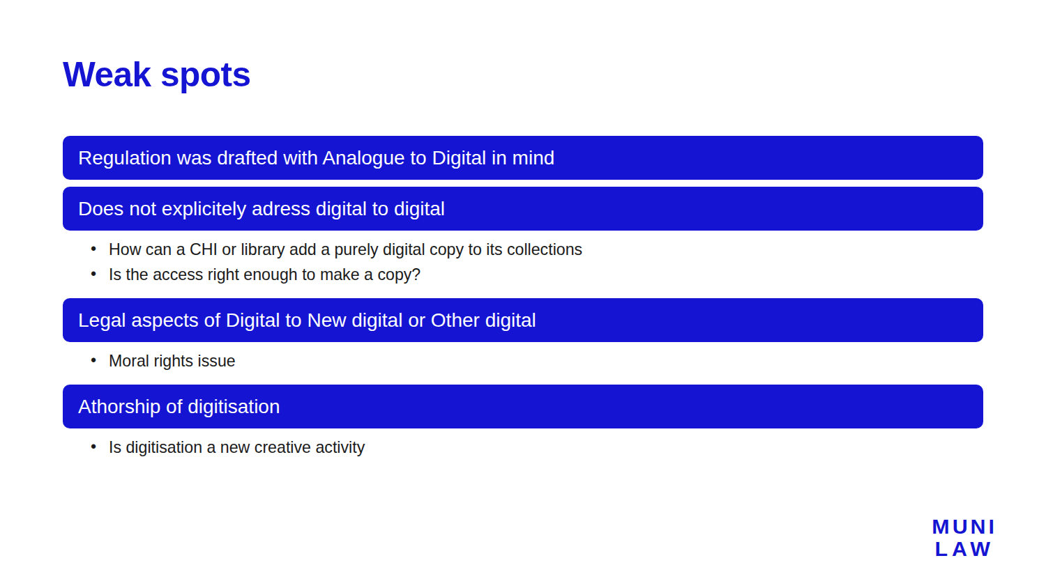Weak spots
Regulation was drafted with Analogue to Digital in mind
Does not explicitely adress digital to digital
How can a CHI or library add a purely digital copy to its collections
Is the access right enough to make a copy?
Legal aspects of Digital to New digital or Other digital
Moral rights issue
Athorship of digitisation
Is digitisation a new creative activity
MUNI LAW